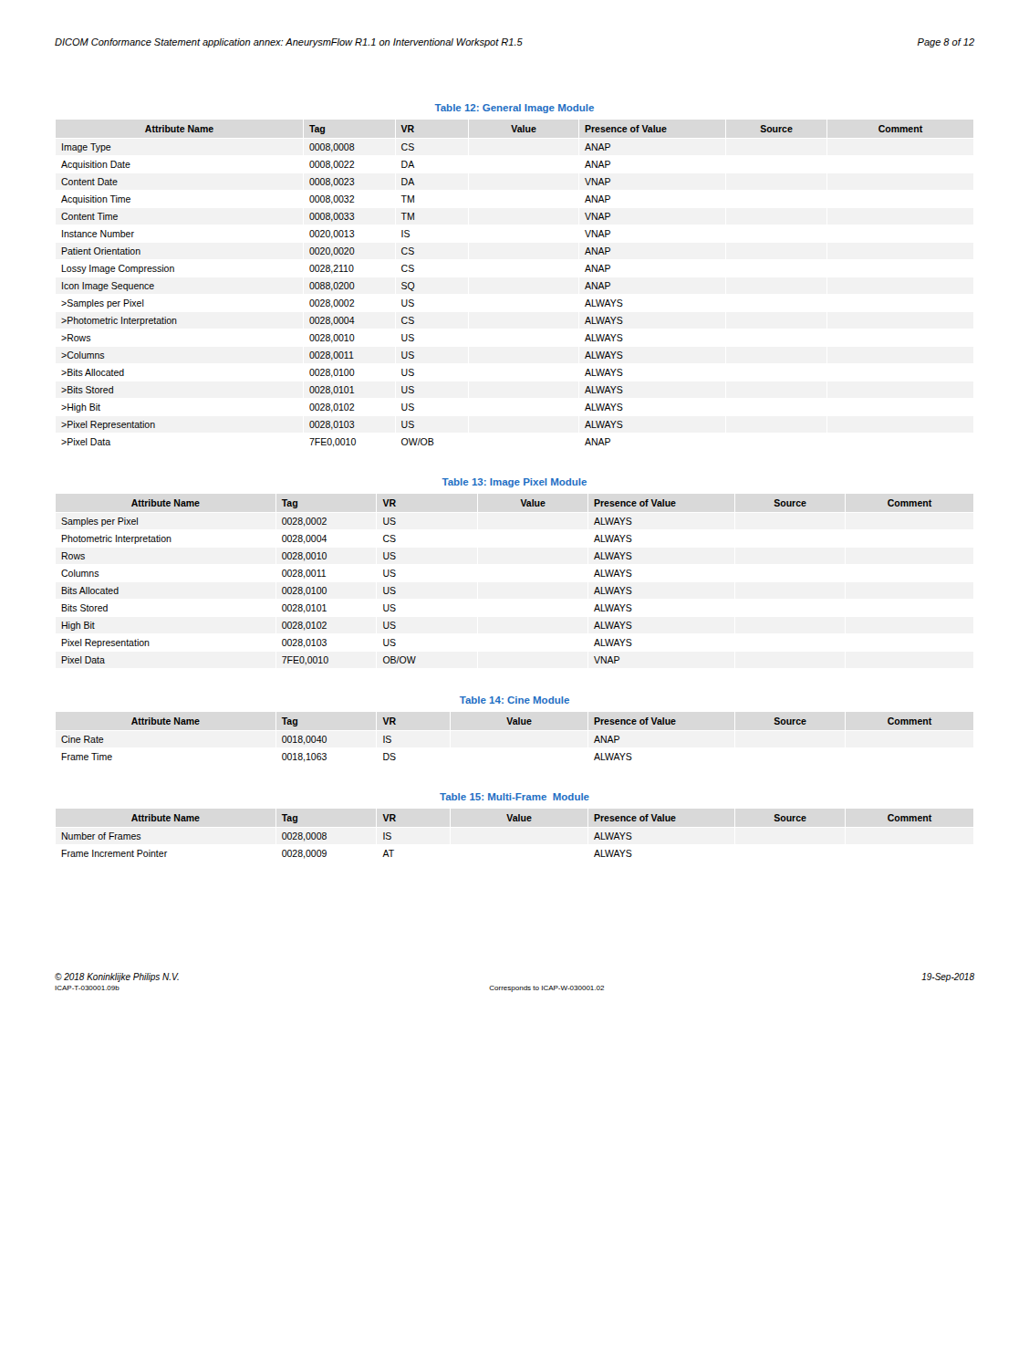DICOM Conformance Statement application annex: AneurysmFlow R1.1 on Interventional Workspot R1.5
Page 8 of 12
Table 12: General Image Module
| Attribute Name | Tag | VR | Value | Presence of Value | Source | Comment |
| --- | --- | --- | --- | --- | --- | --- |
| Image Type | 0008,0008 | CS | | ANAP | | |
| Acquisition Date | 0008,0022 | DA | | ANAP | | |
| Content Date | 0008,0023 | DA | | VNAP | | |
| Acquisition Time | 0008,0032 | TM | | ANAP | | |
| Content Time | 0008,0033 | TM | | VNAP | | |
| Instance Number | 0020,0013 | IS | | VNAP | | |
| Patient Orientation | 0020,0020 | CS | | ANAP | | |
| Lossy Image Compression | 0028,2110 | CS | | ANAP | | |
| Icon Image Sequence | 0088,0200 | SQ | | ANAP | | |
| >Samples per Pixel | 0028,0002 | US | | ALWAYS | | |
| >Photometric Interpretation | 0028,0004 | CS | | ALWAYS | | |
| >Rows | 0028,0010 | US | | ALWAYS | | |
| >Columns | 0028,0011 | US | | ALWAYS | | |
| >Bits Allocated | 0028,0100 | US | | ALWAYS | | |
| >Bits Stored | 0028,0101 | US | | ALWAYS | | |
| >High Bit | 0028,0102 | US | | ALWAYS | | |
| >Pixel Representation | 0028,0103 | US | | ALWAYS | | |
| >Pixel Data | 7FE0,0010 | OW/OB | | ANAP | | |
Table 13: Image Pixel Module
| Attribute Name | Tag | VR | Value | Presence of Value | Source | Comment |
| --- | --- | --- | --- | --- | --- | --- |
| Samples per Pixel | 0028,0002 | US | | ALWAYS | | |
| Photometric Interpretation | 0028,0004 | CS | | ALWAYS | | |
| Rows | 0028,0010 | US | | ALWAYS | | |
| Columns | 0028,0011 | US | | ALWAYS | | |
| Bits Allocated | 0028,0100 | US | | ALWAYS | | |
| Bits Stored | 0028,0101 | US | | ALWAYS | | |
| High Bit | 0028,0102 | US | | ALWAYS | | |
| Pixel Representation | 0028,0103 | US | | ALWAYS | | |
| Pixel Data | 7FE0,0010 | OB/OW | | VNAP | | |
Table 14: Cine Module
| Attribute Name | Tag | VR | Value | Presence of Value | Source | Comment |
| --- | --- | --- | --- | --- | --- | --- |
| Cine Rate | 0018,0040 | IS | | ANAP | | |
| Frame Time | 0018,1063 | DS | | ALWAYS | | |
Table 15: Multi-Frame Module
| Attribute Name | Tag | VR | Value | Presence of Value | Source | Comment |
| --- | --- | --- | --- | --- | --- | --- |
| Number of Frames | 0028,0008 | IS | | ALWAYS | | |
| Frame Increment Pointer | 0028,0009 | AT | | ALWAYS | | |
© 2018 Koninklijke Philips N.V.
19-Sep-2018
ICAP-T-030001.09b Corresponds to ICAP-W-030001.02